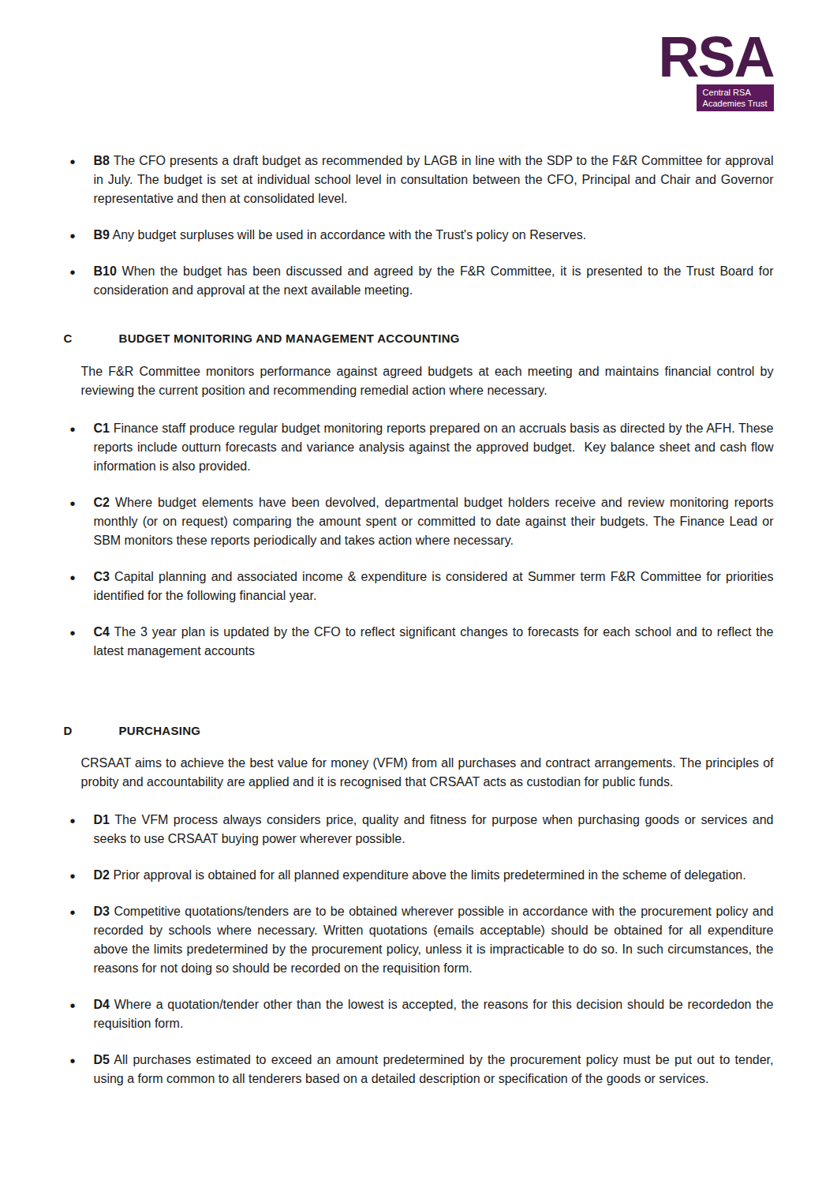RSA
Central RSA
Academies Trust
B8 The CFO presents a draft budget as recommended by LAGB in line with the SDP to the F&R Committee for approval in July. The budget is set at individual school level in consultation between the CFO, Principal and Chair and Governor representative and then at consolidated level.
B9 Any budget surpluses will be used in accordance with the Trust's policy on Reserves.
B10 When the budget has been discussed and agreed by the F&R Committee, it is presented to the Trust Board for consideration and approval at the next available meeting.
CBUDGET MONITORING AND MANAGEMENT ACCOUNTING
The F&R Committee monitors performance against agreed budgets at each meeting and maintains financial control by reviewing the current position and recommending remedial action where necessary.
C1 Finance staff produce regular budget monitoring reports prepared on an accruals basis as directed by the AFH. These reports include outturn forecasts and variance analysis against the approved budget. Key balance sheet and cash flow information is also provided.
C2 Where budget elements have been devolved, departmental budget holders receive and review monitoring reports monthly (or on request) comparing the amount spent or committed to date against their budgets. The Finance Lead or SBM monitors these reports periodically and takes action where necessary.
C3 Capital planning and associated income & expenditure is considered at Summer term F&R Committee for priorities identified for the following financial year.
C4 The 3 year plan is updated by the CFO to reflect significant changes to forecasts for each school and to reflect the latest management accounts
DPURCHASING
CRSAAT aims to achieve the best value for money (VFM) from all purchases and contract arrangements. The principles of probity and accountability are applied and it is recognised that CRSAAT acts as custodian for public funds.
D1 The VFM process always considers price, quality and fitness for purpose when purchasing goods or services and seeks to use CRSAAT buying power wherever possible.
D2 Prior approval is obtained for all planned expenditure above the limits predetermined in the scheme of delegation.
D3 Competitive quotations/tenders are to be obtained wherever possible in accordance with the procurement policy and recorded by schools where necessary. Written quotations (emails acceptable) should be obtained for all expenditure above the limits predetermined by the procurement policy, unless it is impracticable to do so. In such circumstances, the reasons for not doing so should be recorded on the requisition form.
D4 Where a quotation/tender other than the lowest is accepted, the reasons for this decision should be recordedon the requisition form.
D5 All purchases estimated to exceed an amount predetermined by the procurement policy must be put out to tender, using a form common to all tenderers based on a detailed description or specification of the goods or services.